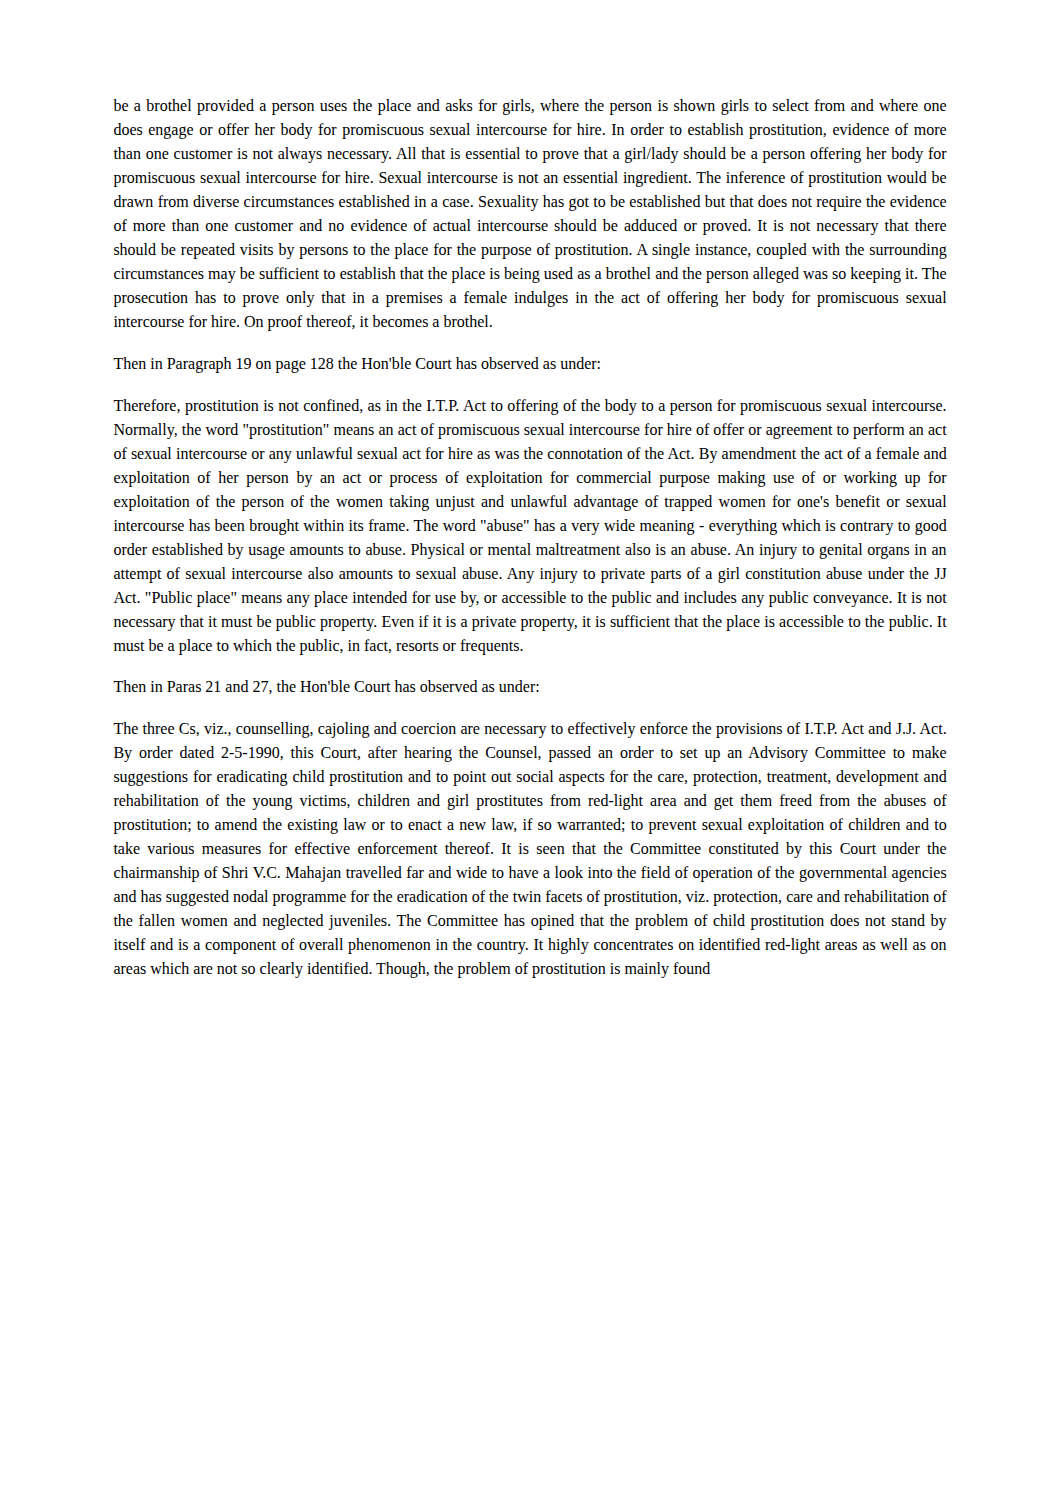be a brothel provided a person uses the place and asks for girls, where the person is shown girls to select from and where one does engage or offer her body for promiscuous sexual intercourse for hire. In order to establish prostitution, evidence of more than one customer is not always necessary. All that is essential to prove that a girl/lady should be a person offering her body for promiscuous sexual intercourse for hire. Sexual intercourse is not an essential ingredient. The inference of prostitution would be drawn from diverse circumstances established in a case. Sexuality has got to be established but that does not require the evidence of more than one customer and no evidence of actual intercourse should be adduced or proved. It is not necessary that there should be repeated visits by persons to the place for the purpose of prostitution. A single instance, coupled with the surrounding circumstances may be sufficient to establish that the place is being used as a brothel and the person alleged was so keeping it. The prosecution has to prove only that in a premises a female indulges in the act of offering her body for promiscuous sexual intercourse for hire. On proof thereof, it becomes a brothel.
Then in Paragraph 19 on page 128 the Hon'ble Court has observed as under:
Therefore, prostitution is not confined, as in the I.T.P. Act to offering of the body to a person for promiscuous sexual intercourse. Normally, the word "prostitution" means an act of promiscuous sexual intercourse for hire of offer or agreement to perform an act of sexual intercourse or any unlawful sexual act for hire as was the connotation of the Act. By amendment the act of a female and exploitation of her person by an act or process of exploitation for commercial purpose making use of or working up for exploitation of the person of the women taking unjust and unlawful advantage of trapped women for one's benefit or sexual intercourse has been brought within its frame. The word "abuse" has a very wide meaning - everything which is contrary to good order established by usage amounts to abuse. Physical or mental maltreatment also is an abuse. An injury to genital organs in an attempt of sexual intercourse also amounts to sexual abuse. Any injury to private parts of a girl constitution abuse under the JJ Act. "Public place" means any place intended for use by, or accessible to the public and includes any public conveyance. It is not necessary that it must be public property. Even if it is a private property, it is sufficient that the place is accessible to the public. It must be a place to which the public, in fact, resorts or frequents.
Then in Paras 21 and 27, the Hon'ble Court has observed as under:
The three Cs, viz., counselling, cajoling and coercion are necessary to effectively enforce the provisions of I.T.P. Act and J.J. Act. By order dated 2-5-1990, this Court, after hearing the Counsel, passed an order to set up an Advisory Committee to make suggestions for eradicating child prostitution and to point out social aspects for the care, protection, treatment, development and rehabilitation of the young victims, children and girl prostitutes from red-light area and get them freed from the abuses of prostitution; to amend the existing law or to enact a new law, if so warranted; to prevent sexual exploitation of children and to take various measures for effective enforcement thereof. It is seen that the Committee constituted by this Court under the chairmanship of Shri V.C. Mahajan travelled far and wide to have a look into the field of operation of the governmental agencies and has suggested nodal programme for the eradication of the twin facets of prostitution, viz. protection, care and rehabilitation of the fallen women and neglected juveniles. The Committee has opined that the problem of child prostitution does not stand by itself and is a component of overall phenomenon in the country. It highly concentrates on identified red-light areas as well as on areas which are not so clearly identified. Though, the problem of prostitution is mainly found